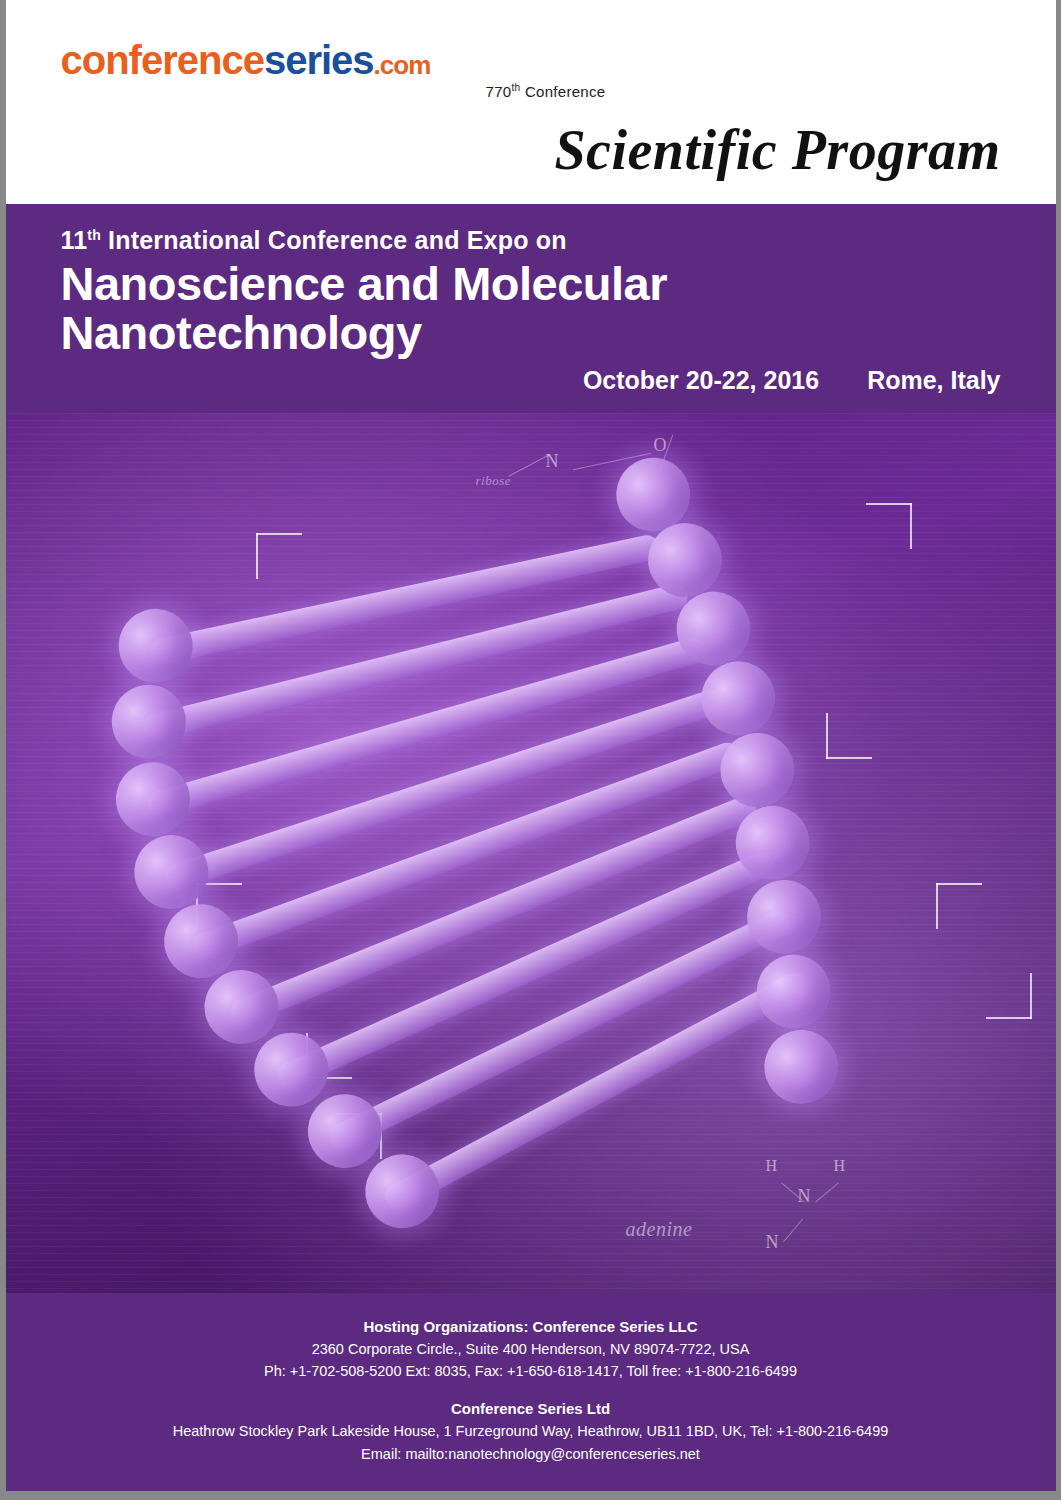conference series.com
770th Conference
Scientific Program
11th International Conference and Expo on
Nanoscience and Molecular Nanotechnology
October 20-22, 2016 Rome, Italy
ribose
N
O
adenine
H
H
N
N
Hosting Organizations: Conference Series LLC
2360 Corporate Circle., Suite 400 Henderson, NV 89074-7722, USA
Ph: +1-702-508-5200 Ext: 8035, Fax: +1-650-618-1417, Toll free: +1-800-216-6499
Conference Series Ltd
Heathrow Stockley Park Lakeside House, 1 Furzeground Way, Heathrow, UB11 1BD, UK, Tel: +1-800-216-6499
Email: mailto:nanotechnology@conferenceseries.net